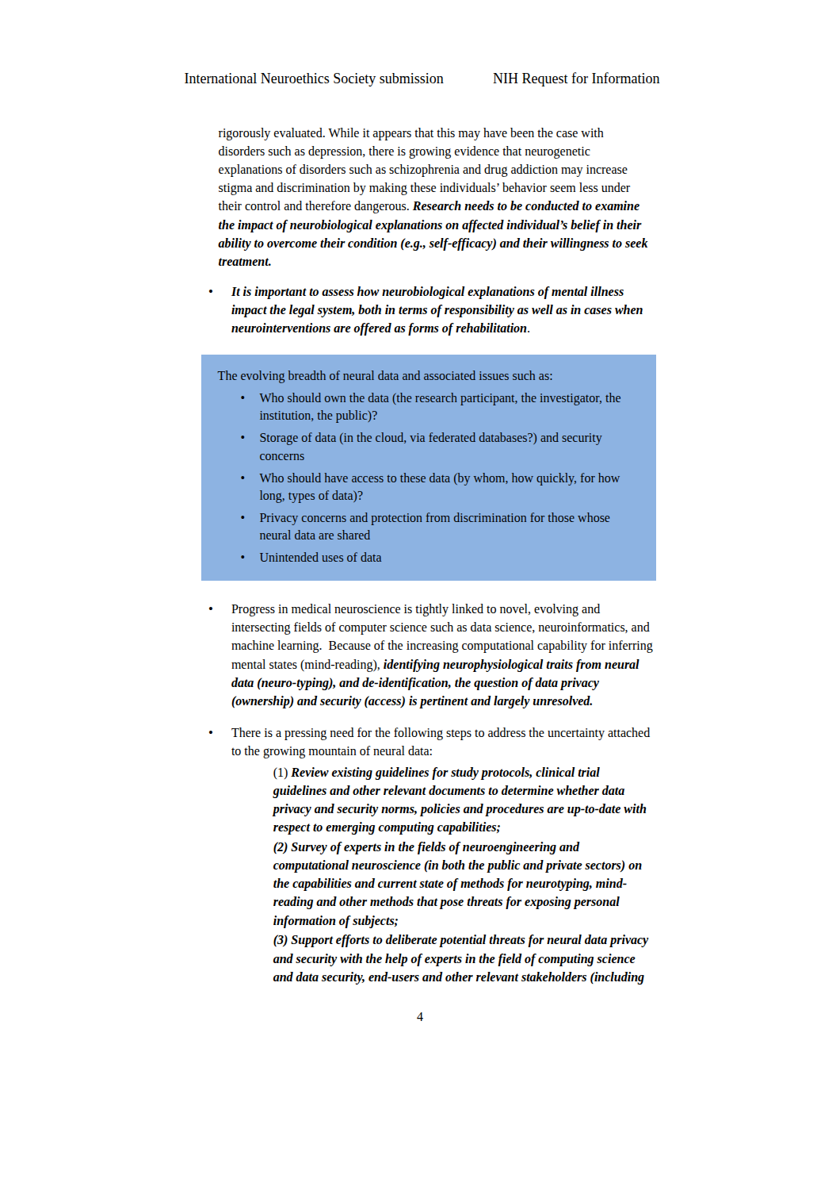International Neuroethics Society submission NIH Request for Information
rigorously evaluated. While it appears that this may have been the case with disorders such as depression, there is growing evidence that neurogenetic explanations of disorders such as schizophrenia and drug addiction may increase stigma and discrimination by making these individuals’ behavior seem less under their control and therefore dangerous. Research needs to be conducted to examine the impact of neurobiological explanations on affected individual’s belief in their ability to overcome their condition (e.g., self-efficacy) and their willingness to seek treatment.
It is important to assess how neurobiological explanations of mental illness impact the legal system, both in terms of responsibility as well as in cases when neurointerventions are offered as forms of rehabilitation.
The evolving breadth of neural data and associated issues such as:
Who should own the data (the research participant, the investigator, the institution, the public)?
Storage of data (in the cloud, via federated databases?) and security concerns
Who should have access to these data (by whom, how quickly, for how long, types of data)?
Privacy concerns and protection from discrimination for those whose neural data are shared
Unintended uses of data
Progress in medical neuroscience is tightly linked to novel, evolving and intersecting fields of computer science such as data science, neuroinformatics, and machine learning. Because of the increasing computational capability for inferring mental states (mind-reading), identifying neurophysiological traits from neural data (neuro-typing), and de-identification, the question of data privacy (ownership) and security (access) is pertinent and largely unresolved.
There is a pressing need for the following steps to address the uncertainty attached to the growing mountain of neural data:
(1) Review existing guidelines for study protocols, clinical trial guidelines and other relevant documents to determine whether data privacy and security norms, policies and procedures are up-to-date with respect to emerging computing capabilities;
(2) Survey of experts in the fields of neuroengineering and computational neuroscience (in both the public and private sectors) on the capabilities and current state of methods for neurotyping, mind-reading and other methods that pose threats for exposing personal information of subjects;
(3) Support efforts to deliberate potential threats for neural data privacy and security with the help of experts in the field of computing science and data security, end-users and other relevant stakeholders (including
4